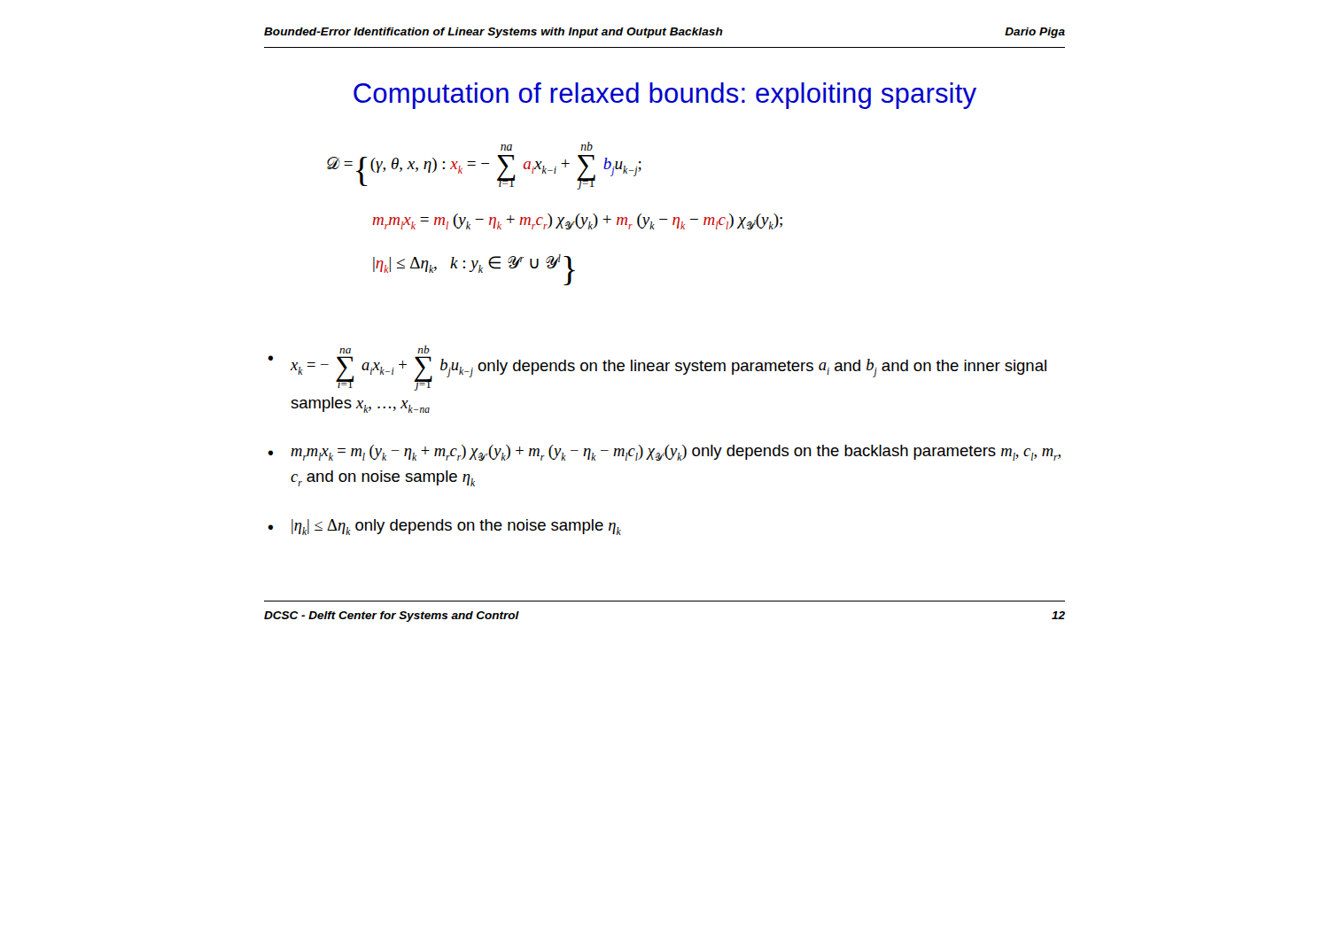Bounded-Error Identification of Linear Systems with Input and Output Backlash
Dario Piga
Computation of relaxed bounds: exploiting sparsity
𝒟 ={(γ, θ, x, η) : xk = − na∑i=1 ai xk−i + nb∑j=1 bj uk−j;
mrmlxk = ml (yk − ηk + mrcr) χ𝒴r(yk) + mr (yk − ηk − mlcl) χ𝒴l(yk);
|ηk| ≤ Δηk, k : yk ∈ 𝒴r ∪ 𝒴l}
xk = − na∑i=1 aixk−i + nb∑j=1 bjuk−j only depends on the linear system parameters ai and bj and on the inner signal samples xk, …, xk−na
mrmlxk = ml (yk − ηk + mrcr) χ𝒴r(yk) + mr (yk − ηk − mlcl) χ𝒴l(yk) only depends on the backlash parameters ml, cl, mr, cr and on noise sample ηk
|ηk| ≤ Δηk only depends on the noise sample ηk
DCSC - Delft Center for Systems and Control
12